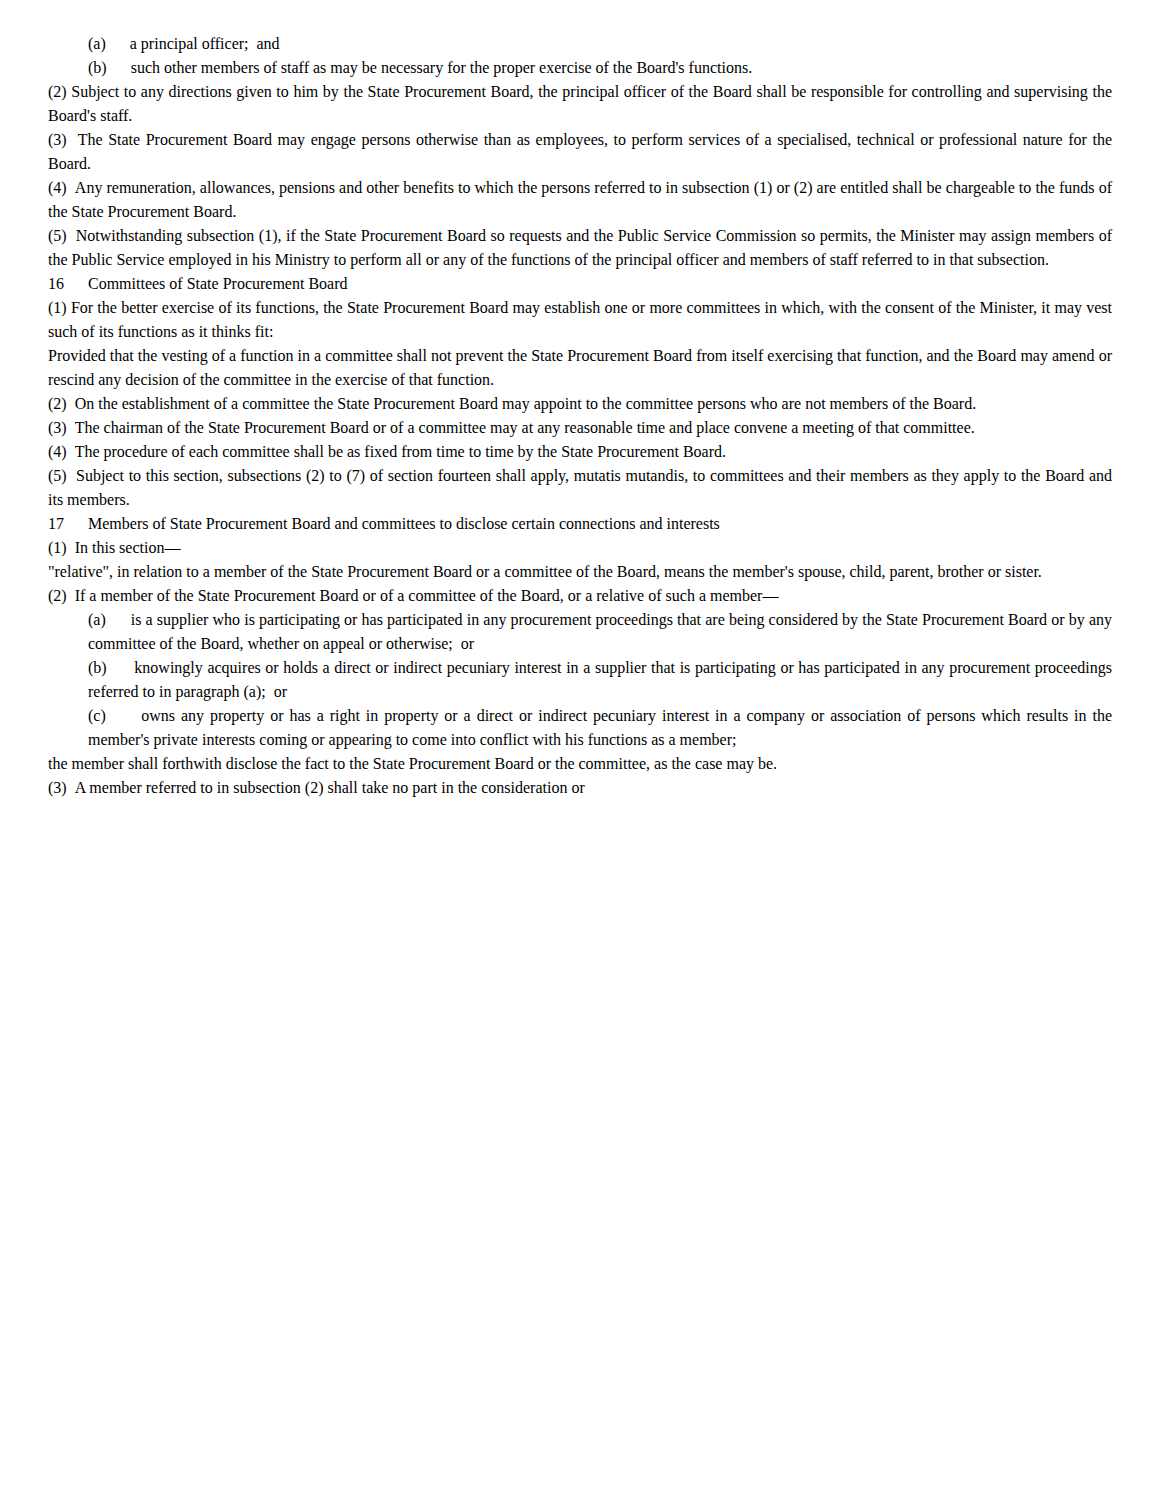(a) a principal officer; and
(b) such other members of staff as may be necessary for the proper exercise of the Board's functions.
(2) Subject to any directions given to him by the State Procurement Board, the principal officer of the Board shall be responsible for controlling and supervising the Board's staff.
(3) The State Procurement Board may engage persons otherwise than as employees, to perform services of a specialised, technical or professional nature for the Board.
(4) Any remuneration, allowances, pensions and other benefits to which the persons referred to in subsection (1) or (2) are entitled shall be chargeable to the funds of the State Procurement Board.
(5) Notwithstanding subsection (1), if the State Procurement Board so requests and the Public Service Commission so permits, the Minister may assign members of the Public Service employed in his Ministry to perform all or any of the functions of the principal officer and members of staff referred to in that subsection.
16 Committees of State Procurement Board
(1) For the better exercise of its functions, the State Procurement Board may establish one or more committees in which, with the consent of the Minister, it may vest such of its functions as it thinks fit:
Provided that the vesting of a function in a committee shall not prevent the State Procurement Board from itself exercising that function, and the Board may amend or rescind any decision of the committee in the exercise of that function.
(2) On the establishment of a committee the State Procurement Board may appoint to the committee persons who are not members of the Board.
(3) The chairman of the State Procurement Board or of a committee may at any reasonable time and place convene a meeting of that committee.
(4) The procedure of each committee shall be as fixed from time to time by the State Procurement Board.
(5) Subject to this section, subsections (2) to (7) of section fourteen shall apply, mutatis mutandis, to committees and their members as they apply to the Board and its members.
17 Members of State Procurement Board and committees to disclose certain connections and interests
(1) In this section—
"relative", in relation to a member of the State Procurement Board or a committee of the Board, means the member's spouse, child, parent, brother or sister.
(2) If a member of the State Procurement Board or of a committee of the Board, or a relative of such a member—
(a) is a supplier who is participating or has participated in any procurement proceedings that are being considered by the State Procurement Board or by any committee of the Board, whether on appeal or otherwise; or
(b) knowingly acquires or holds a direct or indirect pecuniary interest in a supplier that is participating or has participated in any procurement proceedings referred to in paragraph (a); or
(c) owns any property or has a right in property or a direct or indirect pecuniary interest in a company or association of persons which results in the member's private interests coming or appearing to come into conflict with his functions as a member;
the member shall forthwith disclose the fact to the State Procurement Board or the committee, as the case may be.
(3) A member referred to in subsection (2) shall take no part in the consideration or